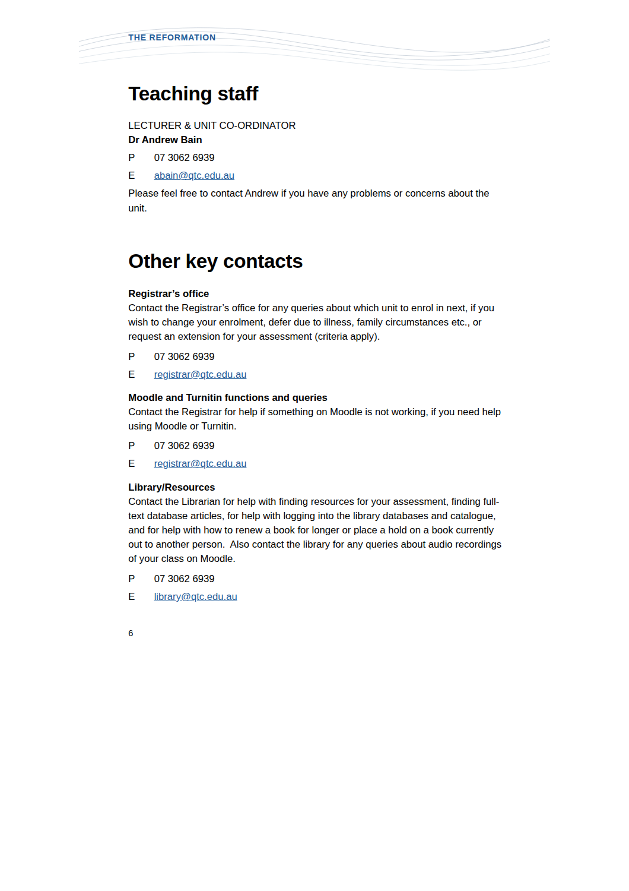The Reformation
Teaching staff
LECTURER & UNIT CO-ORDINATOR
Dr Andrew Bain
P07 3062 6939
Eabain@qtc.edu.au
Please feel free to contact Andrew if you have any problems or concerns about the unit.
Other key contacts
Registrar’s office
Contact the Registrar’s office for any queries about which unit to enrol in next, if you wish to change your enrolment, defer due to illness, family circumstances etc., or request an extension for your assessment (criteria apply).
P07 3062 6939
Eregistrar@qtc.edu.au
Moodle and Turnitin functions and queries
Contact the Registrar for help if something on Moodle is not working, if you need help using Moodle or Turnitin.
P07 3062 6939
Eregistrar@qtc.edu.au
Library/Resources
Contact the Librarian for help with finding resources for your assessment, finding full-text database articles, for help with logging into the library databases and catalogue, and for help with how to renew a book for longer or place a hold on a book currently out to another person. Also contact the library for any queries about audio recordings of your class on Moodle.
P07 3062 6939
Elibrary@qtc.edu.au
6